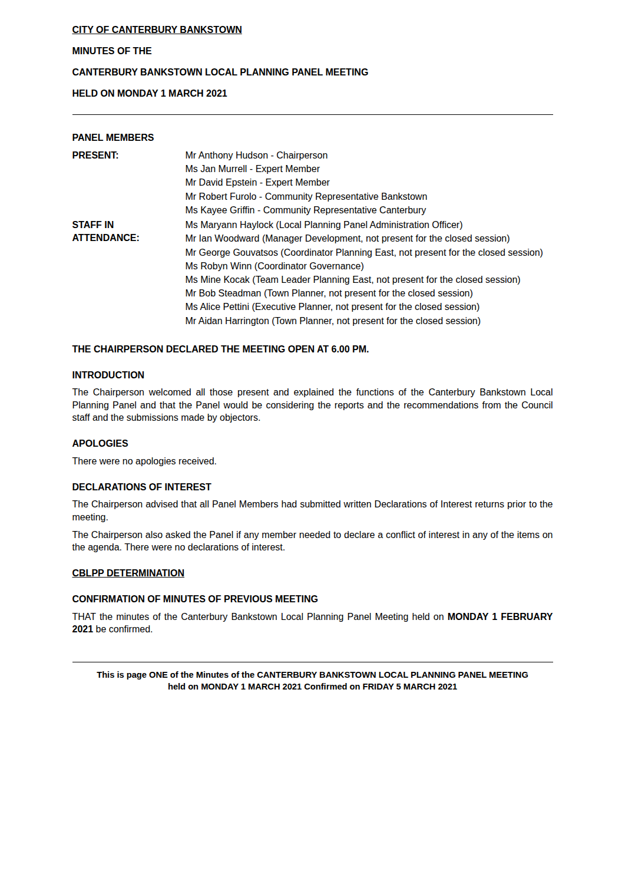City of Canterbury Bankstown
Minutes of the
Canterbury Bankstown Local Planning Panel Meeting
Held on Monday 1 March 2021
Panel Members
| Present: | Mr Anthony Hudson - Chairperson Ms Jan Murrell - Expert Member Mr David Epstein - Expert Member Mr Robert Furolo - Community Representative Bankstown Ms Kayee Griffin - Community Representative Canterbury |
| Staff in Attendance: | Ms Maryann Haylock (Local Planning Panel Administration Officer) Mr Ian Woodward (Manager Development, not present for the closed session) Mr George Gouvatsos (Coordinator Planning East, not present for the closed session) Ms Robyn Winn (Coordinator Governance) Ms Mine Kocak (Team Leader Planning East, not present for the closed session) Mr Bob Steadman (Town Planner, not present for the closed session) Ms Alice Pettini (Executive Planner, not present for the closed session) Mr Aidan Harrington (Town Planner, not present for the closed session) |
The Chairperson declared the meeting open at 6.00 pm.
Introduction
The Chairperson welcomed all those present and explained the functions of the Canterbury Bankstown Local Planning Panel and that the Panel would be considering the reports and the recommendations from the Council staff and the submissions made by objectors.
Apologies
There were no apologies received.
Declarations of Interest
The Chairperson advised that all Panel Members had submitted written Declarations of Interest returns prior to the meeting.
The Chairperson also asked the Panel if any member needed to declare a conflict of interest in any of the items on the agenda. There were no declarations of interest.
CBLPP Determination
Confirmation of Minutes of Previous Meeting
THAT the minutes of the Canterbury Bankstown Local Planning Panel Meeting held on Monday 1 February 2021 be confirmed.
This is page ONE of the Minutes of the Canterbury Bankstown Local Planning Panel Meeting
held on Monday 1 March 2021 Confirmed on Friday 5 March 2021